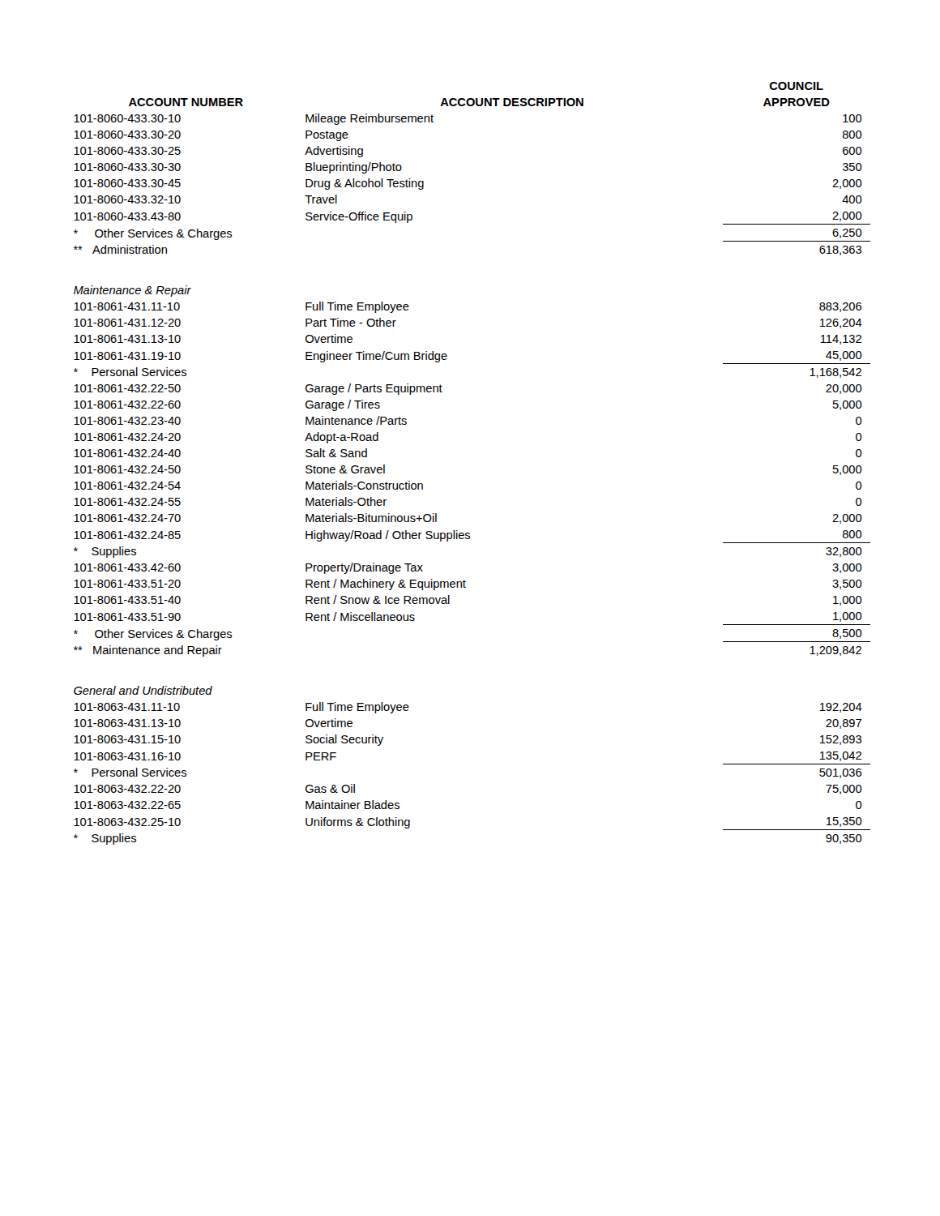| | COUNCIL |
| --- | --- |
| ACCOUNT NUMBER | ACCOUNT DESCRIPTION | APPROVED |
| 101-8060-433.30-10 | Mileage Reimbursement | 100 |
| 101-8060-433.30-20 | Postage | 800 |
| 101-8060-433.30-25 | Advertising | 600 |
| 101-8060-433.30-30 | Blueprinting/Photo | 350 |
| 101-8060-433.30-45 | Drug & Alcohol Testing | 2,000 |
| 101-8060-433.32-10 | Travel | 400 |
| 101-8060-433.43-80 | Service-Office Equip | 2,000 |
| * Other Services & Charges | | 6,250 |
| ** Administration | | 618,363 |
| Maintenance & Repair |
| 101-8061-431.11-10 | Full Time Employee | 883,206 |
| 101-8061-431.12-20 | Part Time - Other | 126,204 |
| 101-8061-431.13-10 | Overtime | 114,132 |
| 101-8061-431.19-10 | Engineer Time/Cum Bridge | 45,000 |
| * Personal Services | | 1,168,542 |
| 101-8061-432.22-50 | Garage / Parts Equipment | 20,000 |
| 101-8061-432.22-60 | Garage / Tires | 5,000 |
| 101-8061-432.23-40 | Maintenance /Parts | 0 |
| 101-8061-432.24-20 | Adopt-a-Road | 0 |
| 101-8061-432.24-40 | Salt & Sand | 0 |
| 101-8061-432.24-50 | Stone & Gravel | 5,000 |
| 101-8061-432.24-54 | Materials-Construction | 0 |
| 101-8061-432.24-55 | Materials-Other | 0 |
| 101-8061-432.24-70 | Materials-Bituminous+Oil | 2,000 |
| 101-8061-432.24-85 | Highway/Road / Other Supplies | 800 |
| * Supplies | | 32,800 |
| 101-8061-433.42-60 | Property/Drainage Tax | 3,000 |
| 101-8061-433.51-20 | Rent / Machinery & Equipment | 3,500 |
| 101-8061-433.51-40 | Rent / Snow & Ice Removal | 1,000 |
| 101-8061-433.51-90 | Rent / Miscellaneous | 1,000 |
| * Other Services & Charges | | 8,500 |
| ** Maintenance and Repair | | 1,209,842 |
| General and Undistributed |
| 101-8063-431.11-10 | Full Time Employee | 192,204 |
| 101-8063-431.13-10 | Overtime | 20,897 |
| 101-8063-431.15-10 | Social Security | 152,893 |
| 101-8063-431.16-10 | PERF | 135,042 |
| * Personal Services | | 501,036 |
| 101-8063-432.22-20 | Gas & Oil | 75,000 |
| 101-8063-432.22-65 | Maintainer Blades | 0 |
| 101-8063-432.25-10 | Uniforms & Clothing | 15,350 |
| * Supplies | | 90,350 |